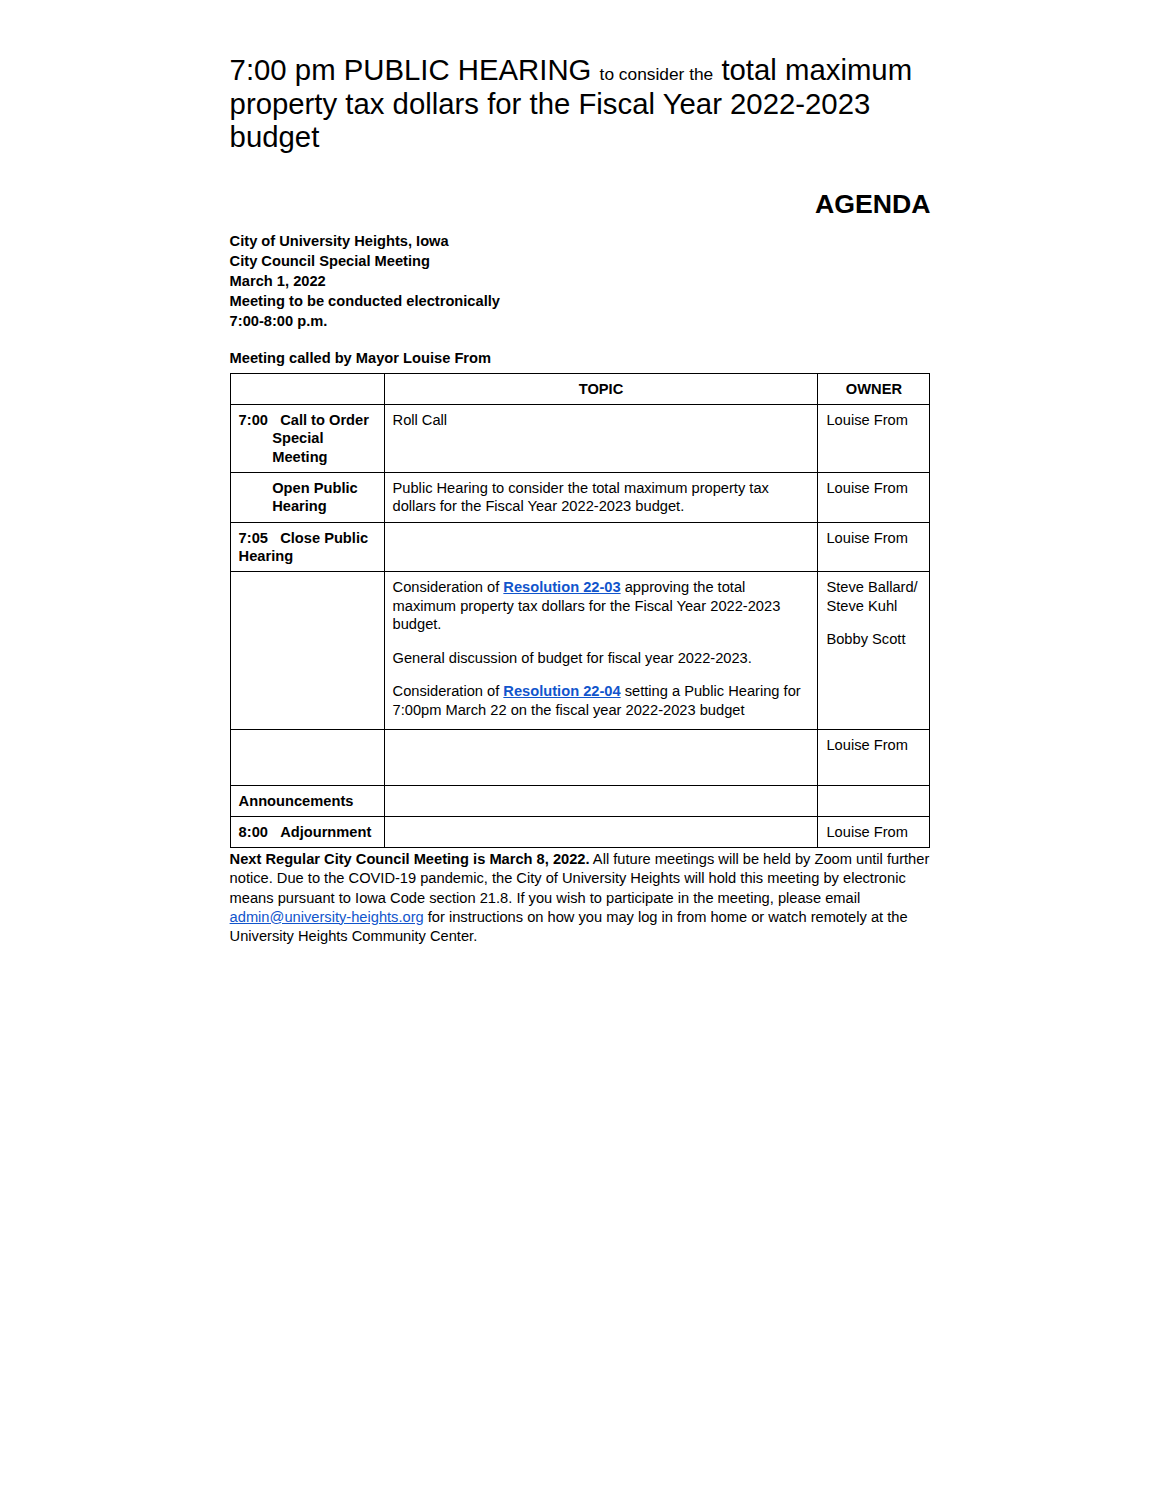7:00 pm PUBLIC HEARING to consider the total maximum property tax dollars for the Fiscal Year 2022-2023 budget
AGENDA
City of University Heights, Iowa
City Council Special Meeting
March 1, 2022
Meeting to be conducted electronically
7:00-8:00 p.m.
Meeting called by Mayor Louise From
| | TOPIC | OWNER |
| --- | --- | --- |
| 7:00 Call to Order Special Meeting | Roll Call | Louise From |
| Open Public Hearing | Public Hearing to consider the total maximum property tax dollars for the Fiscal Year 2022-2023 budget. | Louise From |
| 7:05 Close Public Hearing | | Louise From |
| | Consideration of Resolution 22-03 approving the total maximum property tax dollars for the Fiscal Year 2022-2023 budget. General discussion of budget for fiscal year 2022-2023. Consideration of Resolution 22-04 setting a Public Hearing for 7:00pm March 22 on the fiscal year 2022-2023 budget | Steve Ballard/ Steve Kuhl Bobby Scott |
| | | Louise From |
| Announcements | | |
| 8:00 Adjournment | | Louise From |
Next Regular City Council Meeting is March 8, 2022. All future meetings will be held by Zoom until further notice. Due to the COVID-19 pandemic, the City of University Heights will hold this meeting by electronic means pursuant to Iowa Code section 21.8. If you wish to participate in the meeting, please email admin@university-heights.org for instructions on how you may log in from home or watch remotely at the University Heights Community Center.